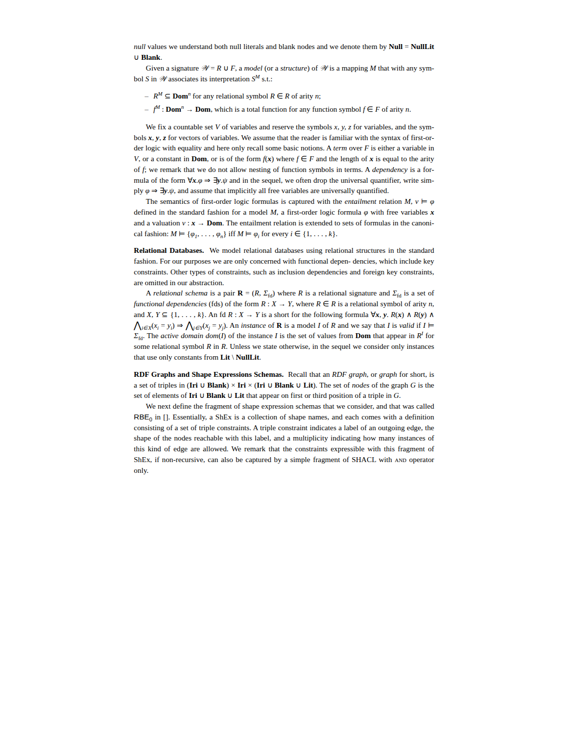null values we understand both null literals and blank nodes and we denote them by Null = NullLit ∪ Blank.
Given a signature 𝒲 = R ∪ F, a model (or a structure) of 𝒲 is a mapping M that with any symbol S in 𝒲 associates its interpretation SM s.t.:
RM ⊆ Domn for any relational symbol R ∈ R of arity n;
fM : Domn → Dom, which is a total function for any function symbol f ∈ F of arity n.
We fix a countable set V of variables and reserve the symbols x, y, z for variables, and the symbols x, y, z for vectors of variables. We assume that the reader is familiar with the syntax of first-order logic with equality and here only recall some basic notions. A term over F is either a variable in V, or a constant in Dom, or is of the form f(x) where f ∈ F and the length of x is equal to the arity of f; we remark that we do not allow nesting of function symbols in terms. A dependency is a formula of the form ∀x.φ ⇒ ∃y.ψ and in the sequel, we often drop the universal quantifier, write simply φ ⇒ ∃y.ψ, and assume that implicitly all free variables are universally quantified.
The semantics of first-order logic formulas is captured with the entailment relation M, ν ⊨ φ defined in the standard fashion for a model M, a first-order logic formula φ with free variables x and a valuation ν : x → Dom. The entailment relation is extended to sets of formulas in the canonical fashion: M ⊨ {φ1, . . . , φn} iff M ⊨ φi for every i ∈ {1, . . . , k}.
Relational Databases. We model relational databases using relational structures in the standard fashion. For our purposes we are only concerned with functional depen- dencies, which include key constraints. Other types of constraints, such as inclusion dependencies and foreign key constraints, are omitted in our abstraction.
A relational schema is a pair R = (R, Σfd) where R is a relational signature and Σfd is a set of functional dependencies (fds) of the form R : X → Y, where R ∈ R is a relational symbol of arity n, and X, Y ⊆ {1, . . . , k}. An fd R : X → Y is a short for the following formula ∀x, y. R(x) ∧ R(y) ∧ ⋀i∈X(xi = yi) ⇒ ⋀j∈Y(xj = yj). An instance of R is a model I of R and we say that I is valid if I ⊨ Σfd. The active domain dom(I) of the instance I is the set of values from Dom that appear in RI for some relational symbol R in R. Unless we state otherwise, in the sequel we consider only instances that use only constants from Lit \ NullLit.
RDF Graphs and Shape Expressions Schemas. Recall that an RDF graph, or graph for short, is a set of triples in (Iri ∪ Blank) × Iri × (Iri ∪ Blank ∪ Lit). The set of nodes of the graph G is the set of elements of Iri ∪ Blank ∪ Lit that appear on first or third position of a triple in G.
We next define the fragment of shape expression schemas that we consider, and that was called RBE0 in []. Essentially, a ShEx is a collection of shape names, and each comes with a definition consisting of a set of triple constraints. A triple constraint indicates a label of an outgoing edge, the shape of the nodes reachable with this label, and a multiplicity indicating how many instances of this kind of edge are allowed. We remark that the constraints expressible with this fragment of ShEx, if non-recursive, can also be captured by a simple fragment of SHACL with and operator only.